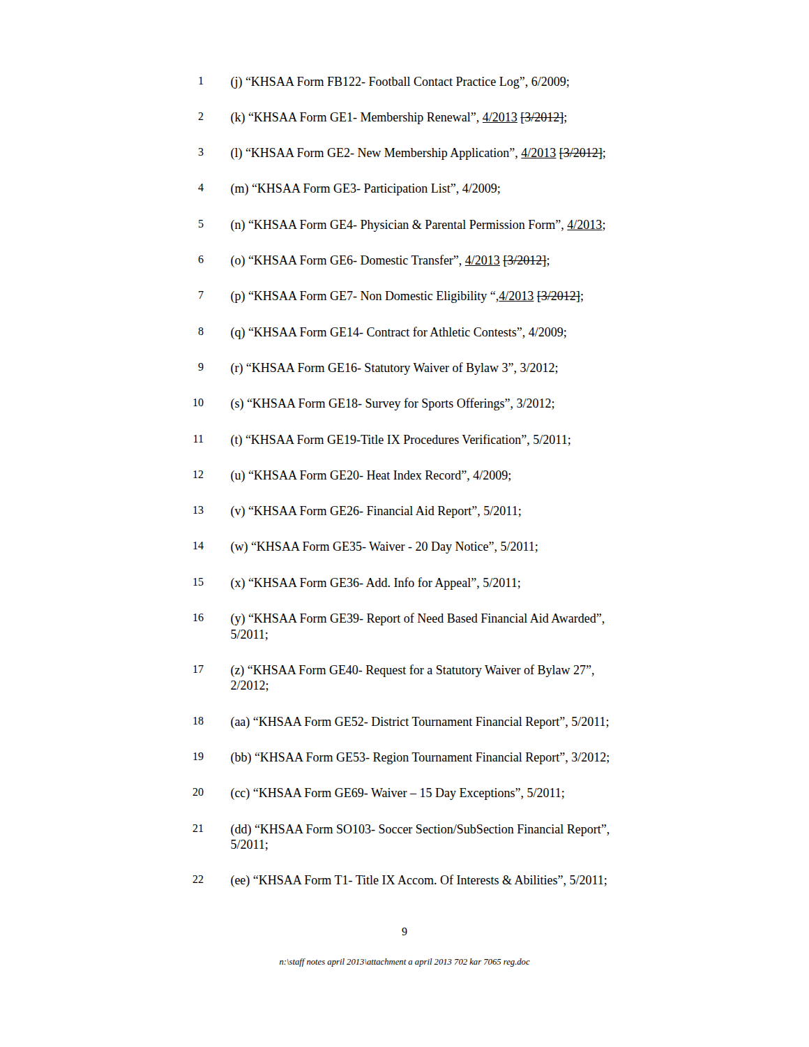(j) “KHSAA Form FB122- Football Contact Practice Log”, 6/2009;
(k) “KHSAA Form GE1- Membership Renewal”, 4/2013 [3/2012];
(l) “KHSAA Form GE2- New Membership Application”, 4/2013 [3/2012];
(m) “KHSAA Form GE3- Participation List”, 4/2009;
(n) “KHSAA Form GE4- Physician & Parental Permission Form”, 4/2013;
(o) “KHSAA Form GE6- Domestic Transfer”, 4/2013 [3/2012];
(p) “KHSAA Form GE7- Non Domestic Eligibility “,4/2013 [3/2012];
(q) “KHSAA Form GE14- Contract for Athletic Contests”, 4/2009;
(r) “KHSAA Form GE16- Statutory Waiver of Bylaw 3”, 3/2012;
(s) “KHSAA Form GE18- Survey for Sports Offerings”, 3/2012;
(t) “KHSAA Form GE19-Title IX Procedures Verification”, 5/2011;
(u) “KHSAA Form GE20- Heat Index Record”, 4/2009;
(v) “KHSAA Form GE26- Financial Aid Report”, 5/2011;
(w) “KHSAA Form GE35- Waiver - 20 Day Notice”, 5/2011;
(x) “KHSAA Form GE36- Add. Info for Appeal”, 5/2011;
(y) “KHSAA Form GE39- Report of Need Based Financial Aid Awarded”, 5/2011;
(z) “KHSAA Form GE40- Request for a Statutory Waiver of Bylaw 27”, 2/2012;
(aa) “KHSAA Form GE52- District Tournament Financial Report”, 5/2011;
(bb) “KHSAA Form GE53- Region Tournament Financial Report”, 3/2012;
(cc) “KHSAA Form GE69- Waiver – 15 Day Exceptions”, 5/2011;
(dd) “KHSAA Form SO103- Soccer Section/SubSection Financial Report”, 5/2011;
(ee) “KHSAA Form T1- Title IX Accom. Of Interests & Abilities”, 5/2011;
9
n:\staff notes april 2013\attachment a april 2013 702 kar 7065 reg.doc